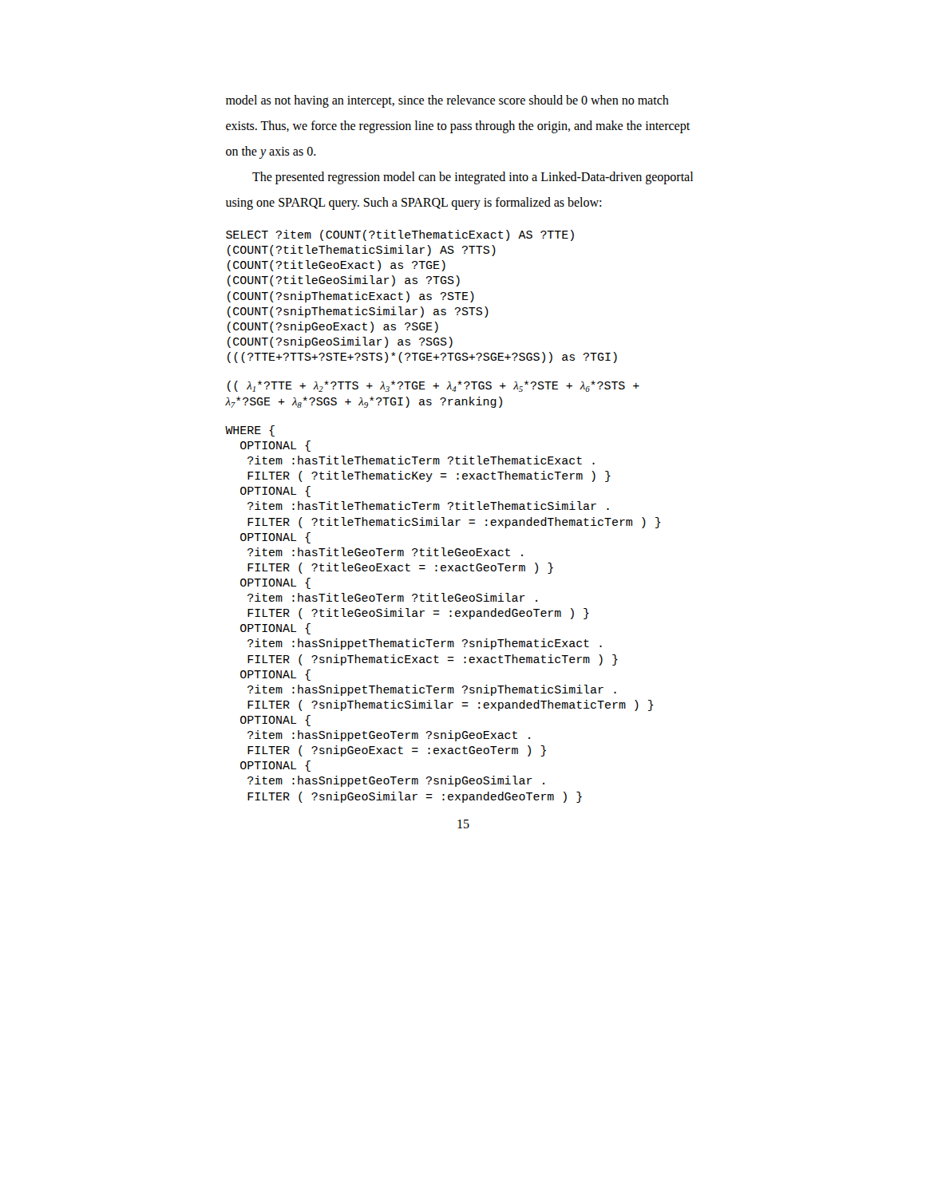model as not having an intercept, since the relevance score should be 0 when no match exists. Thus, we force the regression line to pass through the origin, and make the intercept on the y axis as 0.
The presented regression model can be integrated into a Linked-Data-driven geoportal using one SPARQL query. Such a SPARQL query is formalized as below:
SELECT ?item (COUNT(?titleThematicExact) AS ?TTE)
(COUNT(?titleThematicSimilar) AS ?TTS)
(COUNT(?titleGeoExact) as ?TGE)
(COUNT(?titleGeoSimilar) as ?TGS)
(COUNT(?snipThematicExact) as ?STE)
(COUNT(?snipThematicSimilar) as ?STS)
(COUNT(?snipGeoExact) as ?SGE)
(COUNT(?snipGeoSimilar) as ?SGS)
(((?TTE+?TTS+?STE+?STS)*(?TGE+?TGS+?SGE+?SGS)) as ?TGI)
(( λ1*?TTE + λ2*?TTS + λ3*?TGE + λ4*?TGS + λ5*?STE + λ6*?STS +
λ7*?SGE + λ8*?SGS + λ9*?TGI) as ?ranking)
WHERE {
  OPTIONAL {
   ?item :hasTitleThematicTerm ?titleThematicExact .
   FILTER ( ?titleThematicKey = :exactThematicTerm ) }
  OPTIONAL {
   ?item :hasTitleThematicTerm ?titleThematicSimilar .
   FILTER ( ?titleThematicSimilar = :expandedThematicTerm ) }
  OPTIONAL {
   ?item :hasTitleGeoTerm ?titleGeoExact .
   FILTER ( ?titleGeoExact = :exactGeoTerm ) }
  OPTIONAL {
   ?item :hasTitleGeoTerm ?titleGeoSimilar .
   FILTER ( ?titleGeoSimilar = :expandedGeoTerm ) }
  OPTIONAL {
   ?item :hasSnippetThematicTerm ?snipThematicExact .
   FILTER ( ?snipThematicExact = :exactThematicTerm ) }
  OPTIONAL {
   ?item :hasSnippetThematicTerm ?snipThematicSimilar .
   FILTER ( ?snipThematicSimilar = :expandedThematicTerm ) }
  OPTIONAL {
   ?item :hasSnippetGeoTerm ?snipGeoExact .
   FILTER ( ?snipGeoExact = :exactGeoTerm ) }
  OPTIONAL {
   ?item :hasSnippetGeoTerm ?snipGeoSimilar .
   FILTER ( ?snipGeoSimilar = :expandedGeoTerm ) }
15